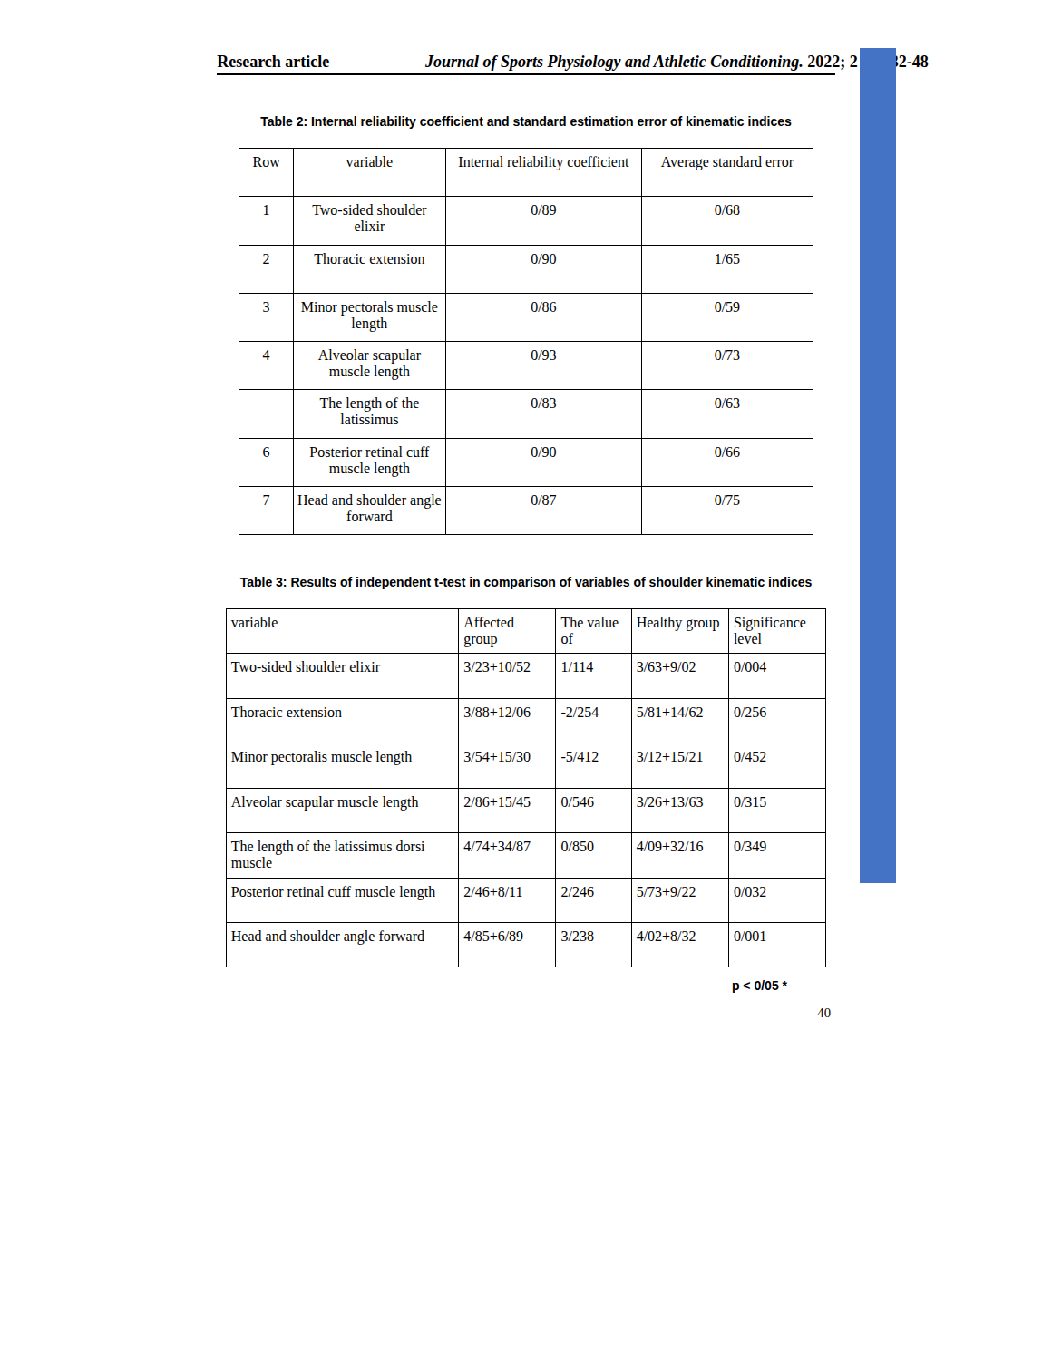Research article Journal of Sports Physiology and Athletic Conditioning. 2022; 2 (3): 32-48
Table 2: Internal reliability coefficient and standard estimation error of kinematic indices
| Row | variable | Internal reliability coefficient | Average standard error |
| 1 | Two-sided shoulder elixir | 0/89 | 0/68 |
| 2 | Thoracic extension | 0/90 | 1/65 |
| 3 | Minor pectorals muscle length | 0/86 | 0/59 |
| 4 | Alveolar scapular muscle length | 0/93 | 0/73 |
| | The length of the latissimus | 0/83 | 0/63 |
| 6 | Posterior retinal cuff muscle length | 0/90 | 0/66 |
| 7 | Head and shoulder angle forward | 0/87 | 0/75 |
Table 3: Results of independent t-test in comparison of variables of shoulder kinematic indices
| variable | Affected group | The value of | Healthy group | Significance level |
| Two-sided shoulder elixir | 3/23+10/52 | 1/114 | 3/63+9/02 | 0/004 |
| Thoracic extension | 3/88+12/06 | -2/254 | 5/81+14/62 | 0/256 |
| Minor pectoralis muscle length | 3/54+15/30 | -5/412 | 3/12+15/21 | 0/452 |
| Alveolar scapular muscle length | 2/86+15/45 | 0/546 | 3/26+13/63 | 0/315 |
| The length of the latissimus dorsi muscle | 4/74+34/87 | 0/850 | 4/09+32/16 | 0/349 |
| Posterior retinal cuff muscle length | 2/46+8/11 | 2/246 | 5/73+9/22 | 0/032 |
| Head and shoulder angle forward | 4/85+6/89 | 3/238 | 4/02+8/32 | 0/001 |
p < 0/05 *
40